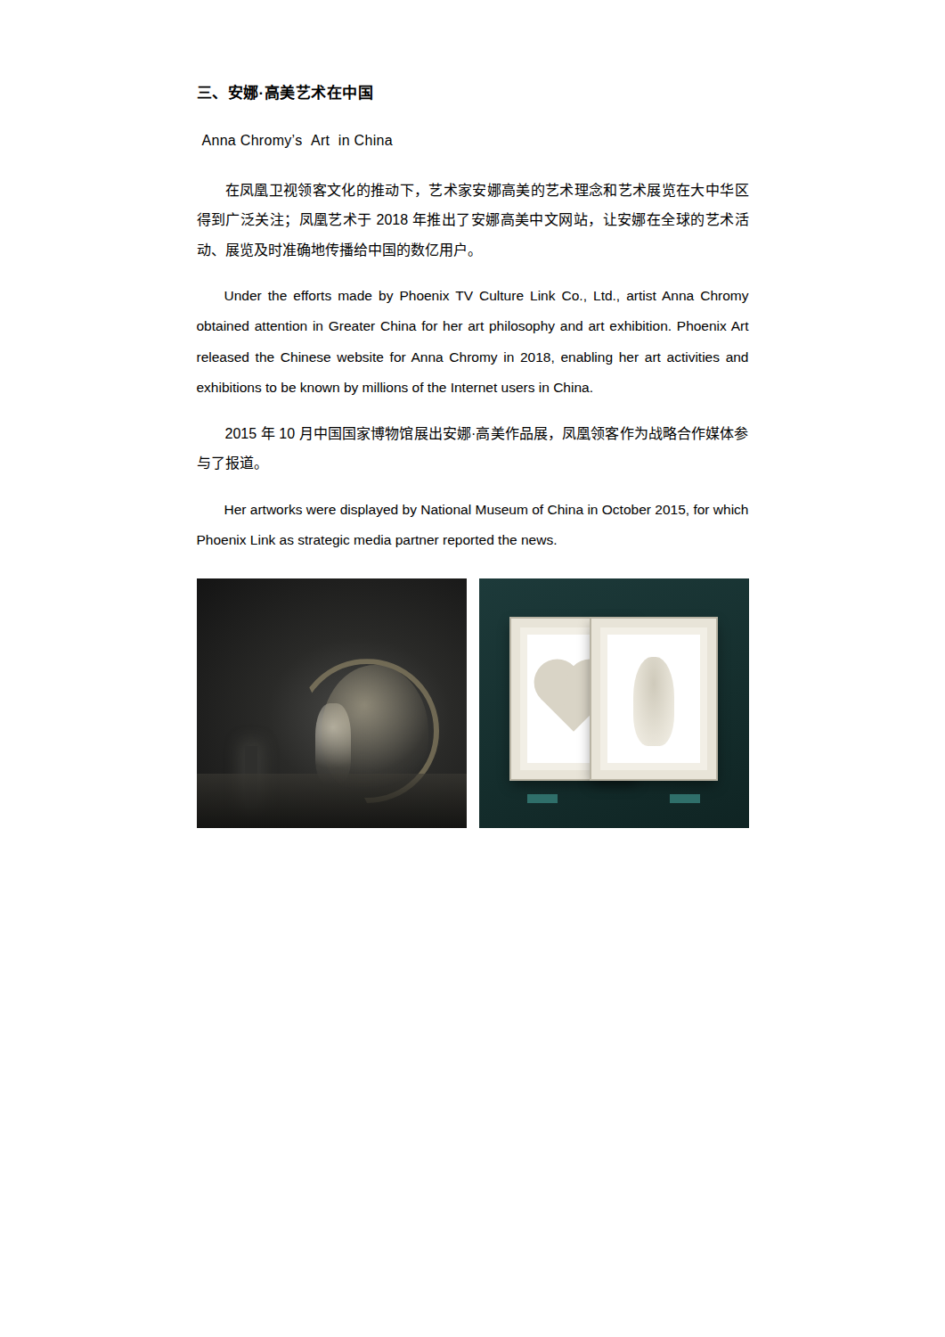三、安娜·高美艺术在中国
Anna Chromy’s Art in China
在凤凰卫视领客文化的推动下，艺术家安娜高美的艺术理念和艺术展览在大中华区得到广泛关注；凤凰艺术于 2018 年推出了安娜高美中文网站，让安娜在全球的艺术活动、展览及时准确地传播给中国的数亿用户。
Under the efforts made by Phoenix TV Culture Link Co., Ltd., artist Anna Chromy obtained attention in Greater China for her art philosophy and art exhibition. Phoenix Art released the Chinese website for Anna Chromy in 2018, enabling her art activities and exhibitions to be known by millions of the Internet users in China.
2015 年 10 月中国国家博物馆展出安娜·高美作品展，凤凰领客作为战略合作媒体参与了报道。
Her artworks were displayed by National Museum of China in October 2015, for which Phoenix Link as strategic media partner reported the news.